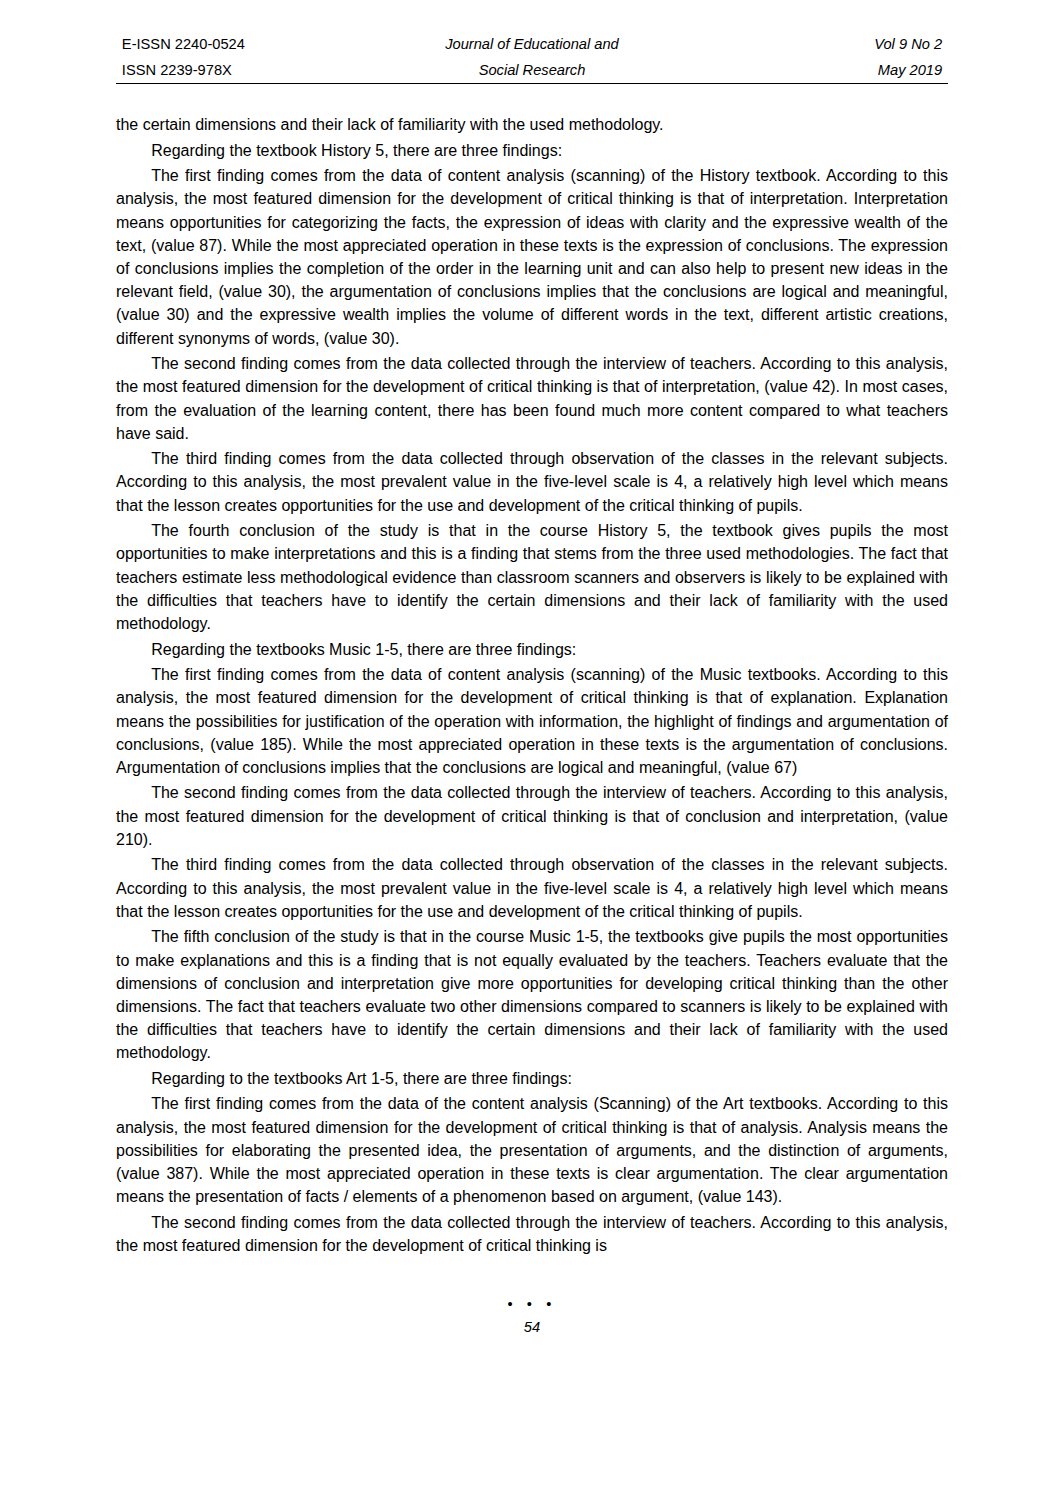| E-ISSN 2240-0524 | Journal of Educational and | Vol 9 No 2 |
| ISSN 2239-978X | Social Research | May 2019 |
the certain dimensions and their lack of familiarity with the used methodology.
Regarding the textbook History 5, there are three findings:
The first finding comes from the data of content analysis (scanning) of the History textbook. According to this analysis, the most featured dimension for the development of critical thinking is that of interpretation. Interpretation means opportunities for categorizing the facts, the expression of ideas with clarity and the expressive wealth of the text, (value 87). While the most appreciated operation in these texts is the expression of conclusions. The expression of conclusions implies the completion of the order in the learning unit and can also help to present new ideas in the relevant field, (value 30), the argumentation of conclusions implies that the conclusions are logical and meaningful, (value 30) and the expressive wealth implies the volume of different words in the text, different artistic creations, different synonyms of words, (value 30).
The second finding comes from the data collected through the interview of teachers. According to this analysis, the most featured dimension for the development of critical thinking is that of interpretation, (value 42). In most cases, from the evaluation of the learning content, there has been found much more content compared to what teachers have said.
The third finding comes from the data collected through observation of the classes in the relevant subjects. According to this analysis, the most prevalent value in the five-level scale is 4, a relatively high level which means that the lesson creates opportunities for the use and development of the critical thinking of pupils.
The fourth conclusion of the study is that in the course History 5, the textbook gives pupils the most opportunities to make interpretations and this is a finding that stems from the three used methodologies. The fact that teachers estimate less methodological evidence than classroom scanners and observers is likely to be explained with the difficulties that teachers have to identify the certain dimensions and their lack of familiarity with the used methodology.
Regarding the textbooks Music 1-5, there are three findings:
The first finding comes from the data of content analysis (scanning) of the Music textbooks. According to this analysis, the most featured dimension for the development of critical thinking is that of explanation. Explanation means the possibilities for justification of the operation with information, the highlight of findings and argumentation of conclusions, (value 185). While the most appreciated operation in these texts is the argumentation of conclusions. Argumentation of conclusions implies that the conclusions are logical and meaningful, (value 67)
The second finding comes from the data collected through the interview of teachers. According to this analysis, the most featured dimension for the development of critical thinking is that of conclusion and interpretation, (value 210).
The third finding comes from the data collected through observation of the classes in the relevant subjects. According to this analysis, the most prevalent value in the five-level scale is 4, a relatively high level which means that the lesson creates opportunities for the use and development of the critical thinking of pupils.
The fifth conclusion of the study is that in the course Music 1-5, the textbooks give pupils the most opportunities to make explanations and this is a finding that is not equally evaluated by the teachers. Teachers evaluate that the dimensions of conclusion and interpretation give more opportunities for developing critical thinking than the other dimensions. The fact that teachers evaluate two other dimensions compared to scanners is likely to be explained with the difficulties that teachers have to identify the certain dimensions and their lack of familiarity with the used methodology.
Regarding to the textbooks Art 1-5, there are three findings:
The first finding comes from the data of the content analysis (Scanning) of the Art textbooks. According to this analysis, the most featured dimension for the development of critical thinking is that of analysis. Analysis means the possibilities for elaborating the presented idea, the presentation of arguments, and the distinction of arguments, (value 387). While the most appreciated operation in these texts is clear argumentation. The clear argumentation means the presentation of facts / elements of a phenomenon based on argument, (value 143).
The second finding comes from the data collected through the interview of teachers. According to this analysis, the most featured dimension for the development of critical thinking is
• • • 54